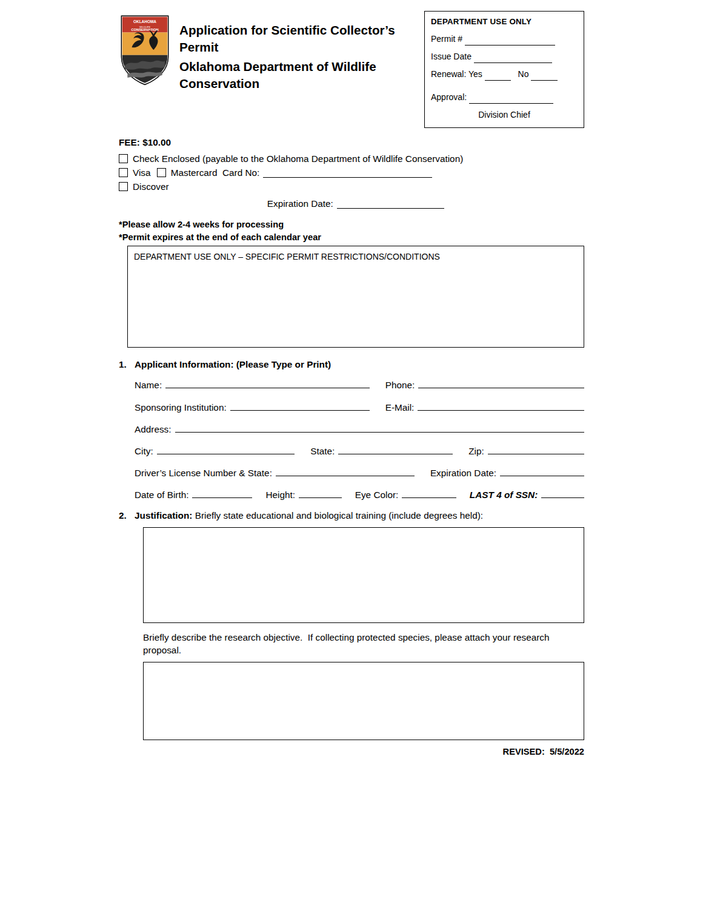OKLAHOMA WILDLIFE CONSERVATION
Application for Scientific Collector’s Permit
Oklahoma Department of Wildlife Conservation
DEPARTMENT USE ONLY
Permit #
Issue Date
Renewal: Yes No
Approval:
Division Chief
FEE: $10.00
Check Enclosed (payable to the Oklahoma Department of Wildlife Conservation)
Visa Mastercard Card No:
Discover
Expiration Date:
*Please allow 2-4 weeks for processing
*Permit expires at the end of each calendar year
DEPARTMENT USE ONLY – SPECIFIC PERMIT RESTRICTIONS/CONDITIONS
Applicant Information: (Please Type or Print)
Name:
Phone:
Sponsoring Institution:
E-Mail:
Address:
City:
State:
Zip:
Driver’s License Number & State:
Expiration Date:
Date of Birth: Height: Eye Color: LAST 4 of SSN:
Justification: Briefly state educational and biological training (include degrees held):
Briefly describe the research objective. If collecting protected species, please attach your research proposal.
REVISED: 5/5/2022